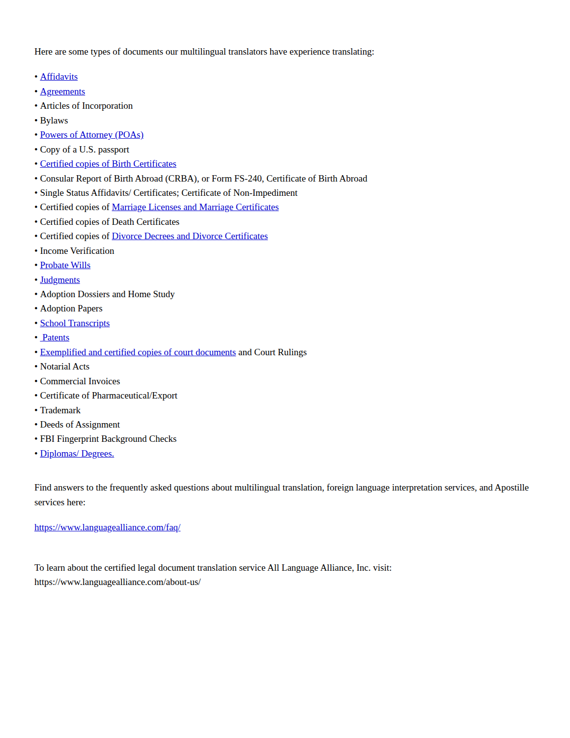Here are some types of documents our multilingual translators have experience translating:
Affidavits
Agreements
Articles of Incorporation
Bylaws
Powers of Attorney (POAs)
Copy of a U.S. passport
Certified copies of Birth Certificates
Consular Report of Birth Abroad (CRBA), or Form FS-240, Certificate of Birth Abroad
Single Status Affidavits/ Certificates; Certificate of Non-Impediment
Certified copies of Marriage Licenses and Marriage Certificates
Certified copies of Death Certificates
Certified copies of Divorce Decrees and Divorce Certificates
Income Verification
Probate Wills
Judgments
Adoption Dossiers and Home Study
Adoption Papers
School Transcripts
Patents
Exemplified and certified copies of court documents and Court Rulings
Notarial Acts
Commercial Invoices
Certificate of Pharmaceutical/Export
Trademark
Deeds of Assignment
FBI Fingerprint Background Checks
Diplomas/ Degrees.
Find answers to the frequently asked questions about multilingual translation, foreign language interpretation services, and Apostille services here:
https://www.languagealliance.com/faq/
To learn about the certified legal document translation service All Language Alliance, Inc. visit: https://www.languagealliance.com/about-us/